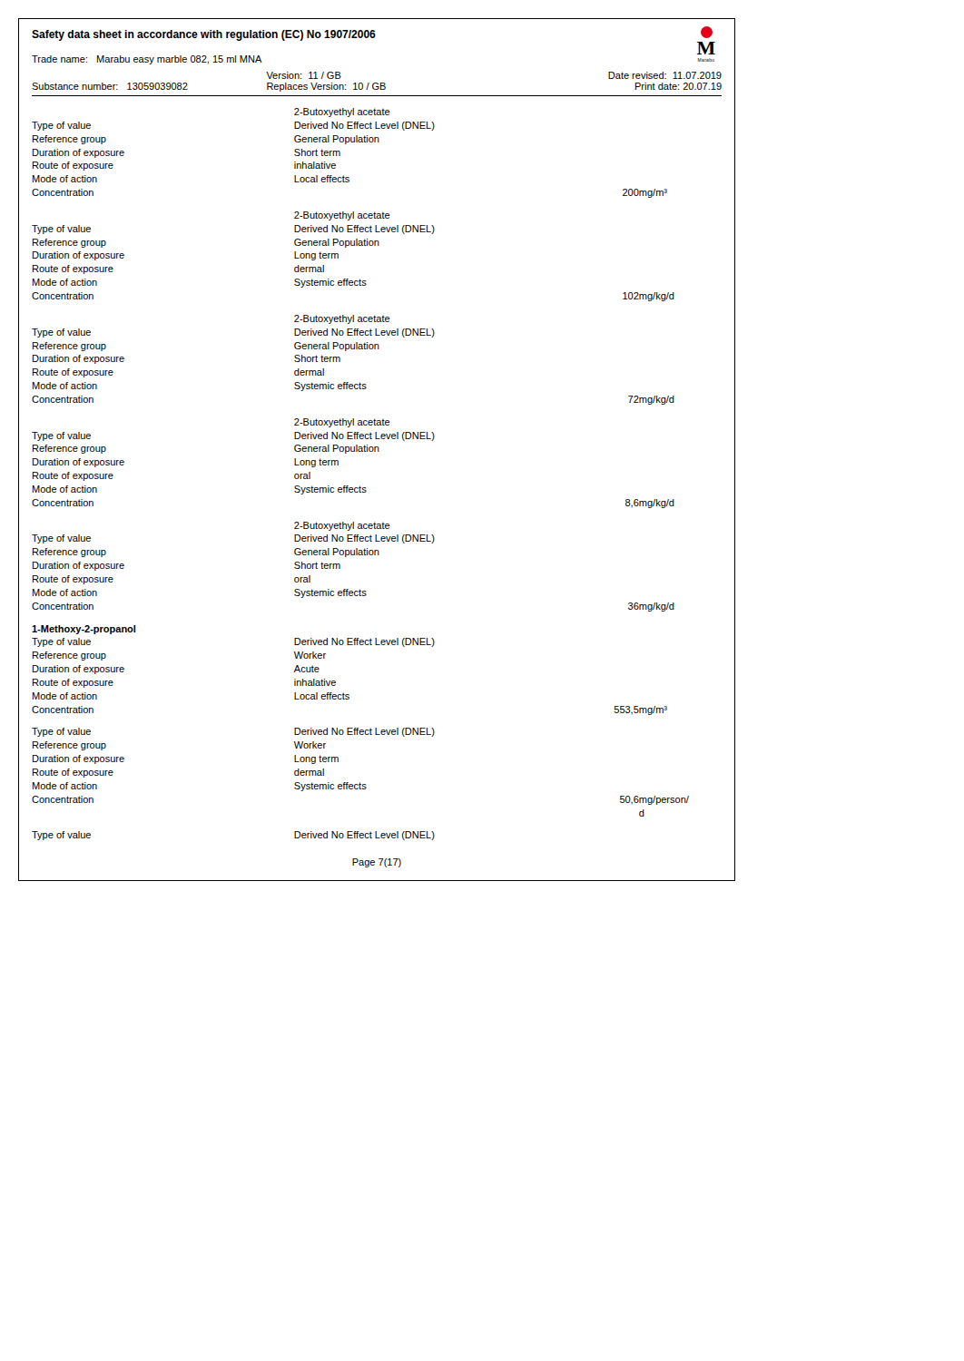M
Marabu
Safety data sheet in accordance with regulation (EC) No 1907/2006
Trade name: Marabu easy marble 082, 15 ml MNA
| | Version: 11 / GB | Date revised: 11.07.2019 |
| Substance number: 13059039082 | Replaces Version: 10 / GB | Print date: 20.07.19 |
| | 2-Butoxyethyl acetate | | |
| Type of value | Derived No Effect Level (DNEL) | | |
| Reference group | General Population | | |
| Duration of exposure | Short term | | |
| Route of exposure | inhalative | | |
| Mode of action | Local effects | | |
| Concentration | | 200 | mg/m³ |
| | 2-Butoxyethyl acetate | | |
| Type of value | Derived No Effect Level (DNEL) | | |
| Reference group | General Population | | |
| Duration of exposure | Long term | | |
| Route of exposure | dermal | | |
| Mode of action | Systemic effects | | |
| Concentration | | 102 | mg/kg/d |
| | 2-Butoxyethyl acetate | | |
| Type of value | Derived No Effect Level (DNEL) | | |
| Reference group | General Population | | |
| Duration of exposure | Short term | | |
| Route of exposure | dermal | | |
| Mode of action | Systemic effects | | |
| Concentration | | 72 | mg/kg/d |
| | 2-Butoxyethyl acetate | | |
| Type of value | Derived No Effect Level (DNEL) | | |
| Reference group | General Population | | |
| Duration of exposure | Long term | | |
| Route of exposure | oral | | |
| Mode of action | Systemic effects | | |
| Concentration | | 8,6 | mg/kg/d |
| | 2-Butoxyethyl acetate | | |
| Type of value | Derived No Effect Level (DNEL) | | |
| Reference group | General Population | | |
| Duration of exposure | Short term | | |
| Route of exposure | oral | | |
| Mode of action | Systemic effects | | |
| Concentration | | 36 | mg/kg/d |
| 1-Methoxy-2-propanol | | | |
| Type of value | Derived No Effect Level (DNEL) | | |
| Reference group | Worker | | |
| Duration of exposure | Acute | | |
| Route of exposure | inhalative | | |
| Mode of action | Local effects | | |
| Concentration | | 553,5 | mg/m³ |
| Type of value | Derived No Effect Level (DNEL) | | |
| Reference group | Worker | | |
| Duration of exposure | Long term | | |
| Route of exposure | dermal | | |
| Mode of action | Systemic effects | | |
| Concentration | | 50,6 | mg/person/ d |
| Type of value | Derived No Effect Level (DNEL) | | |
Page 7(17)